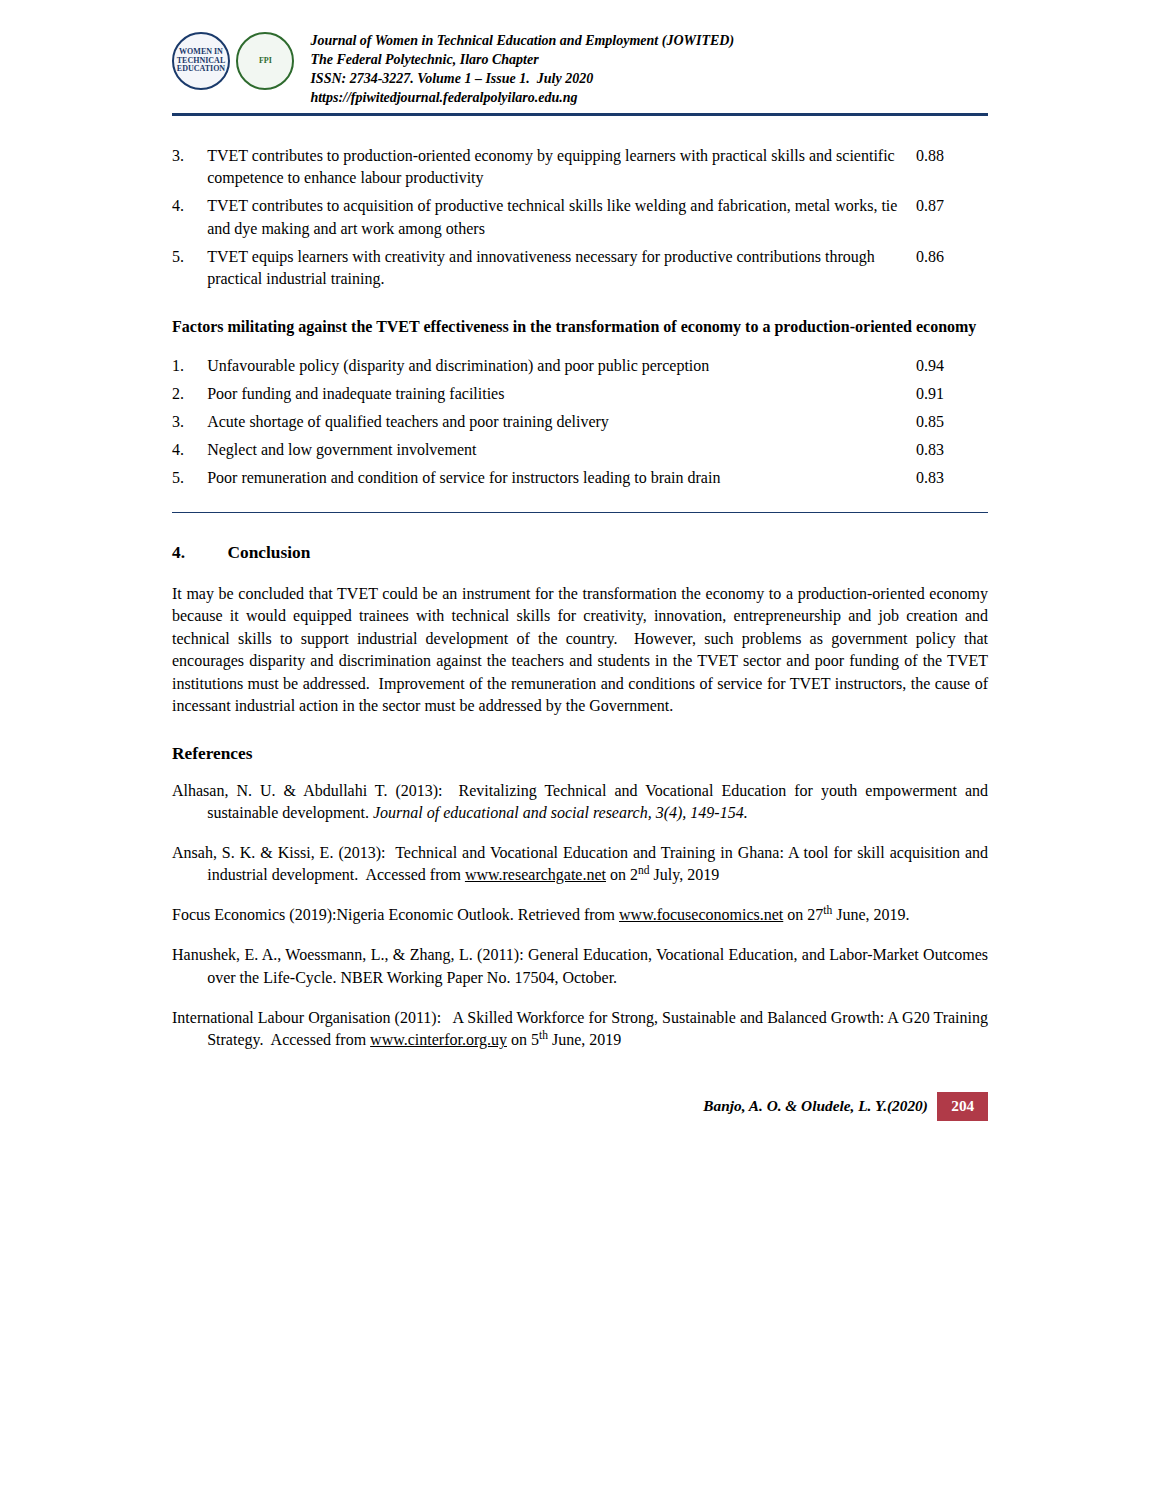WOMEN IN TECHNICAL EDUCATION
FPI
Journal of Women in Technical Education and Employment (JOWITED) The Federal Polytechnic, Ilaro Chapter ISSN: 2734-3227. Volume 1 – Issue 1. July 2020 https://fpiwitedjournal.federalpolyilaro.edu.ng
| 3. | TVET contributes to production-oriented economy by equipping learners with practical skills and scientific competence to enhance labour productivity | 0.88 |
| 4. | TVET contributes to acquisition of productive technical skills like welding and fabrication, metal works, tie and dye making and art work among others | 0.87 |
| 5. | TVET equips learners with creativity and innovativeness necessary for productive contributions through practical industrial training. | 0.86 |
Factors militating against the TVET effectiveness in the transformation of economy to a production-oriented economy
| 1. | Unfavourable policy (disparity and discrimination) and poor public perception | 0.94 |
| 2. | Poor funding and inadequate training facilities | 0.91 |
| 3. | Acute shortage of qualified teachers and poor training delivery | 0.85 |
| 4. | Neglect and low government involvement | 0.83 |
| 5. | Poor remuneration and condition of service for instructors leading to brain drain | 0.83 |
4. Conclusion
It may be concluded that TVET could be an instrument for the transformation the economy to a production-oriented economy because it would equipped trainees with technical skills for creativity, innovation, entrepreneurship and job creation and technical skills to support industrial development of the country. However, such problems as government policy that encourages disparity and discrimination against the teachers and students in the TVET sector and poor funding of the TVET institutions must be addressed. Improvement of the remuneration and conditions of service for TVET instructors, the cause of incessant industrial action in the sector must be addressed by the Government.
References
Alhasan, N. U. & Abdullahi T. (2013): Revitalizing Technical and Vocational Education for youth empowerment and sustainable development. Journal of educational and social research, 3(4), 149-154.
Ansah, S. K. & Kissi, E. (2013): Technical and Vocational Education and Training in Ghana: A tool for skill acquisition and industrial development. Accessed from www.researchgate.net on 2nd July, 2019
Focus Economics (2019):Nigeria Economic Outlook. Retrieved from www.focuseconomics.net on 27th June, 2019.
Hanushek, E. A., Woessmann, L., & Zhang, L. (2011): General Education, Vocational Education, and Labor-Market Outcomes over the Life-Cycle. NBER Working Paper No. 17504, October.
International Labour Organisation (2011): A Skilled Workforce for Strong, Sustainable and Balanced Growth: A G20 Training Strategy. Accessed from www.cinterfor.org.uy on 5th June, 2019
Banjo, A. O. & Oludele, L. Y.(2020) 204